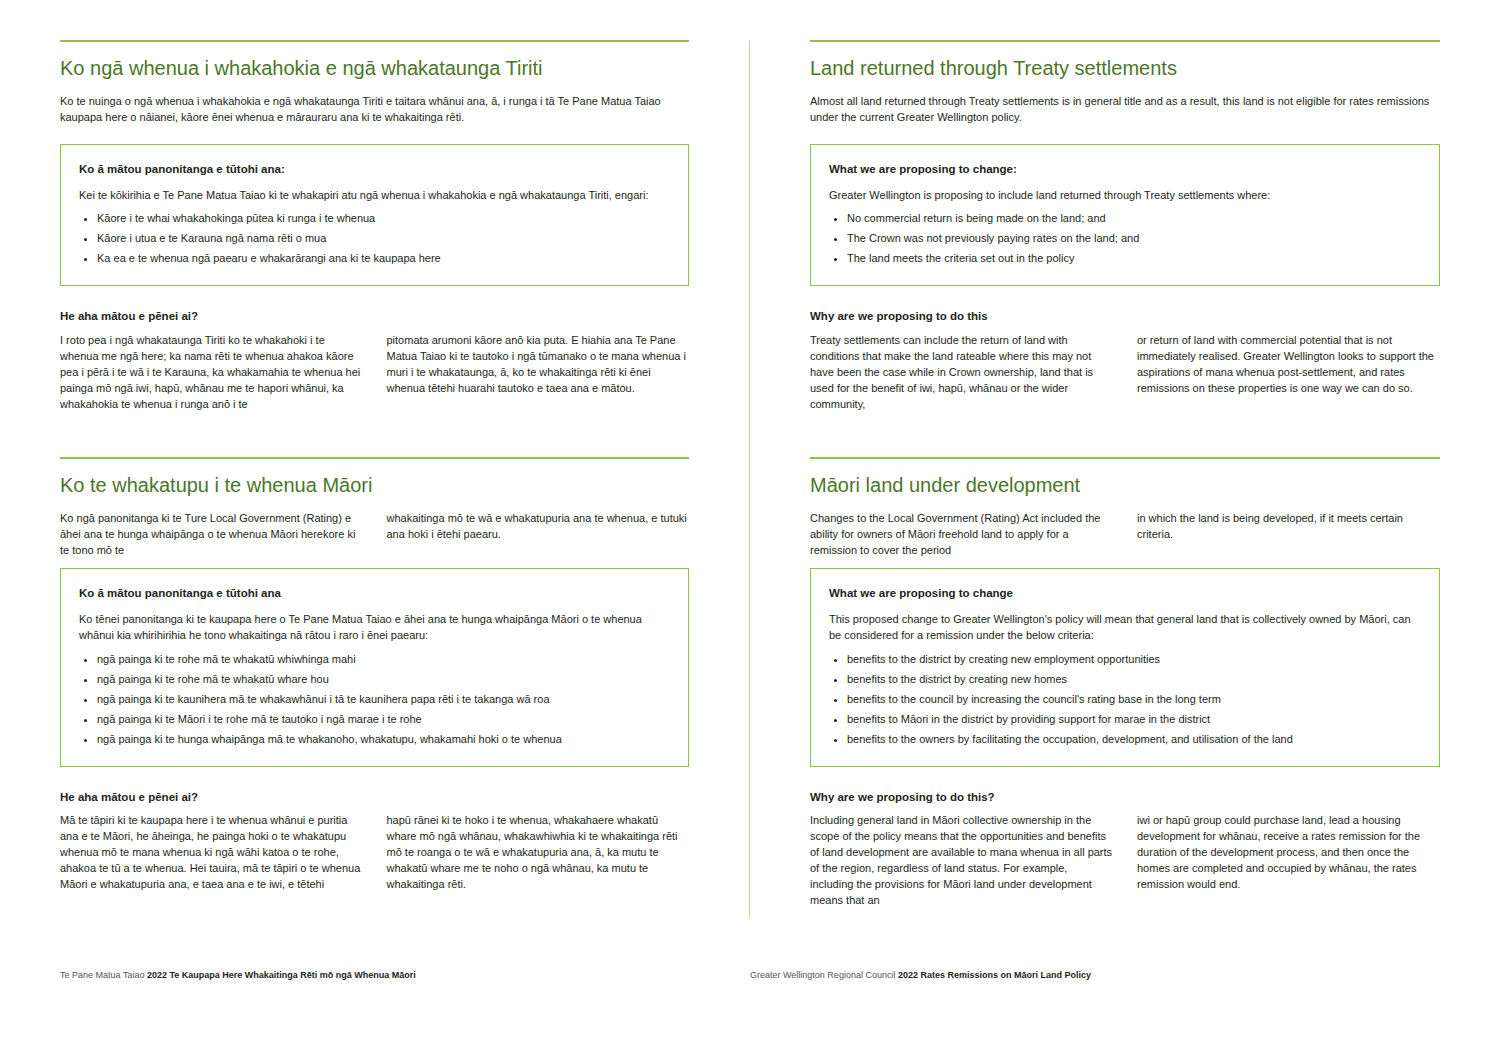Ko ngā whenua i whakahokia e ngā whakataunga Tiriti
Ko te nuinga o ngā whenua i whakahokia e ngā whakataunga Tiriti e taitara whānui ana, ā, i runga i tā Te Pane Matua Taiao kaupapa here o nāianei, kāore ēnei whenua e mārauraru ana ki te whakaitinga rēti.
Ko ā mātou panonitanga e tūtohi ana:
Kei te kōkirihia e Te Pane Matua Taiao ki te whakapiri atu ngā whenua i whakahokia e ngā whakataunga Tiriti, engari:
Kāore i te whai whakahokinga pūtea ki runga i te whenua
Kāore i utua e te Karauna ngā nama rēti o mua
Ka ea e te whenua ngā paearu e whakarārangi ana ki te kaupapa here
He aha mātou e pēnei ai?
I roto pea i ngā whakataunga Tiriti ko te whakahoki i te whenua me ngā here; ka nama rēti te whenua ahakoa kāore pea i pērā i te wā i te Karauna, ka whakamahia te whenua hei painga mō ngā iwi, hapū, whānau me te hapori whānui, ka whakahokia te whenua i runga anō i te
pitomata arumoni kāore anō kia puta. E hiahia ana Te Pane Matua Taiao ki te tautoko i ngā tūmanako o te mana whenua i muri i te whakataunga, ā, ko te whakaitinga rēti ki ēnei whenua tētehi huarahi tautoko e taea ana e mātou.
Ko te whakatupu i te whenua Māori
Ko ngā panonitanga ki te Ture Local Government (Rating) e āhei ana te hunga whaipānga o te whenua Māori herekore ki te tono mō te
whakaitinga mō te wā e whakatupuria ana te whenua, e tutuki ana hoki i ētehi paearu.
Ko ā mātou panonitanga e tūtohi ana
Ko tēnei panonitanga ki te kaupapa here o Te Pane Matua Taiao e āhei ana te hunga whaipānga Māori o te whenua whānui kia whirihirihia he tono whakaitinga nā rātou i raro i ēnei paearu:
ngā painga ki te rohe mā te whakatū whiwhinga mahi
ngā painga ki te rohe mā te whakatū whare hou
ngā painga ki te kaunihera mā te whakawhānui i tā te kaunihera papa rēti i te takanga wā roa
ngā painga ki te Māori i te rohe mā te tautoko i ngā marae i te rohe
ngā painga ki te hunga whaipānga mā te whakanoho, whakatupu, whakamahi hoki o te whenua
He aha mātou e pēnei ai?
Mā te tāpiri ki te kaupapa here i te whenua whānui e puritia ana e te Māori, he āheinga, he painga hoki o te whakatupu whenua mō te mana whenua ki ngā wāhi katoa o te rohe, ahakoa te tū a te whenua. Hei tauira, mā te tāpiri o te whenua Māori e whakatupuria ana, e taea ana e te iwi, e tētehi
hapū rānei ki te hoko i te whenua, whakahaere whakatū whare mō ngā whānau, whakawhiwhia ki te whakaitinga rēti mō te roanga o te wā e whakatupuria ana, ā, ka mutu te whakatū whare me te noho o ngā whānau, ka mutu te whakaitinga rēti.
Land returned through Treaty settlements
Almost all land returned through Treaty settlements is in general title and as a result, this land is not eligible for rates remissions under the current Greater Wellington policy.
What we are proposing to change:
Greater Wellington is proposing to include land returned through Treaty settlements where:
No commercial return is being made on the land; and
The Crown was not previously paying rates on the land; and
The land meets the criteria set out in the policy
Why are we proposing to do this
Treaty settlements can include the return of land with conditions that make the land rateable where this may not have been the case while in Crown ownership, land that is used for the benefit of iwi, hapū, whānau or the wider community,
or return of land with commercial potential that is not immediately realised. Greater Wellington looks to support the aspirations of mana whenua post-settlement, and rates remissions on these properties is one way we can do so.
Māori land under development
Changes to the Local Government (Rating) Act included the ability for owners of Māori freehold land to apply for a remission to cover the period
in which the land is being developed, if it meets certain criteria.
What we are proposing to change
This proposed change to Greater Wellington's policy will mean that general land that is collectively owned by Māori, can be considered for a remission under the below criteria:
benefits to the district by creating new employment opportunities
benefits to the district by creating new homes
benefits to the council by increasing the council's rating base in the long term
benefits to Māori in the district by providing support for marae in the district
benefits to the owners by facilitating the occupation, development, and utilisation of the land
Why are we proposing to do this?
Including general land in Māori collective ownership in the scope of the policy means that the opportunities and benefits of land development are available to mana whenua in all parts of the region, regardless of land status. For example, including the provisions for Māori land under development means that an
iwi or hapū group could purchase land, lead a housing development for whānau, receive a rates remission for the duration of the development process, and then once the homes are completed and occupied by whānau, the rates remission would end.
Te Pane Matua Taiao 2022 Te Kaupapa Here Whakaitinga Rēti mō ngā Whenua Māori
Greater Wellington Regional Council 2022 Rates Remissions on Māori Land Policy